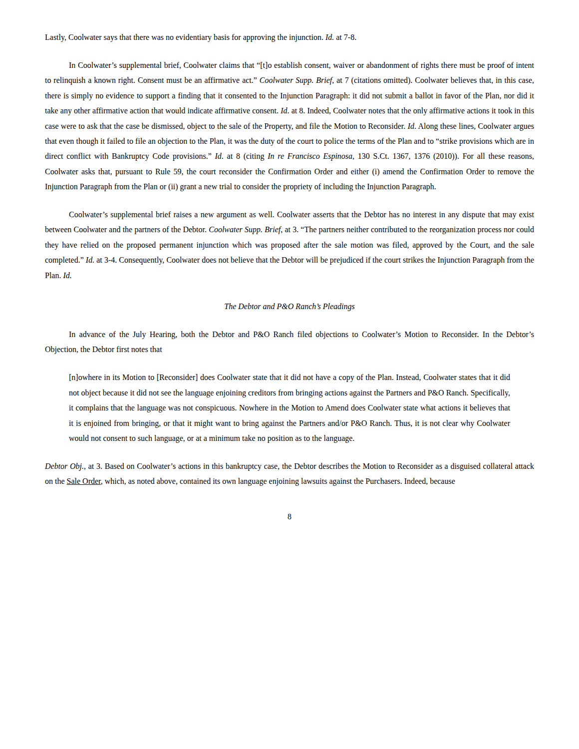Lastly, Coolwater says that there was no evidentiary basis for approving the injunction. Id. at 7-8.
In Coolwater’s supplemental brief, Coolwater claims that “[t]o establish consent, waiver or abandonment of rights there must be proof of intent to relinquish a known right. Consent must be an affirmative act.” Coolwater Supp. Brief, at 7 (citations omitted). Coolwater believes that, in this case, there is simply no evidence to support a finding that it consented to the Injunction Paragraph: it did not submit a ballot in favor of the Plan, nor did it take any other affirmative action that would indicate affirmative consent. Id. at 8. Indeed, Coolwater notes that the only affirmative actions it took in this case were to ask that the case be dismissed, object to the sale of the Property, and file the Motion to Reconsider. Id. Along these lines, Coolwater argues that even though it failed to file an objection to the Plan, it was the duty of the court to police the terms of the Plan and to “strike provisions which are in direct conflict with Bankruptcy Code provisions.” Id. at 8 (citing In re Francisco Espinosa, 130 S.Ct. 1367, 1376 (2010)). For all these reasons, Coolwater asks that, pursuant to Rule 59, the court reconsider the Confirmation Order and either (i) amend the Confirmation Order to remove the Injunction Paragraph from the Plan or (ii) grant a new trial to consider the propriety of including the Injunction Paragraph.
Coolwater’s supplemental brief raises a new argument as well. Coolwater asserts that the Debtor has no interest in any dispute that may exist between Coolwater and the partners of the Debtor. Coolwater Supp. Brief, at 3. “The partners neither contributed to the reorganization process nor could they have relied on the proposed permanent injunction which was proposed after the sale motion was filed, approved by the Court, and the sale completed.” Id. at 3-4. Consequently, Coolwater does not believe that the Debtor will be prejudiced if the court strikes the Injunction Paragraph from the Plan. Id.
The Debtor and P&O Ranch’s Pleadings
In advance of the July Hearing, both the Debtor and P&O Ranch filed objections to Coolwater’s Motion to Reconsider. In the Debtor’s Objection, the Debtor first notes that
[n]owhere in its Motion to [Reconsider] does Coolwater state that it did not have a copy of the Plan. Instead, Coolwater states that it did not object because it did not see the language enjoining creditors from bringing actions against the Partners and P&O Ranch. Specifically, it complains that the language was not conspicuous. Nowhere in the Motion to Amend does Coolwater state what actions it believes that it is enjoined from bringing, or that it might want to bring against the Partners and/or P&O Ranch. Thus, it is not clear why Coolwater would not consent to such language, or at a minimum take no position as to the language.
Debtor Obj., at 3. Based on Coolwater’s actions in this bankruptcy case, the Debtor describes the Motion to Reconsider as a disguised collateral attack on the Sale Order, which, as noted above, contained its own language enjoining lawsuits against the Purchasers. Indeed, because
8